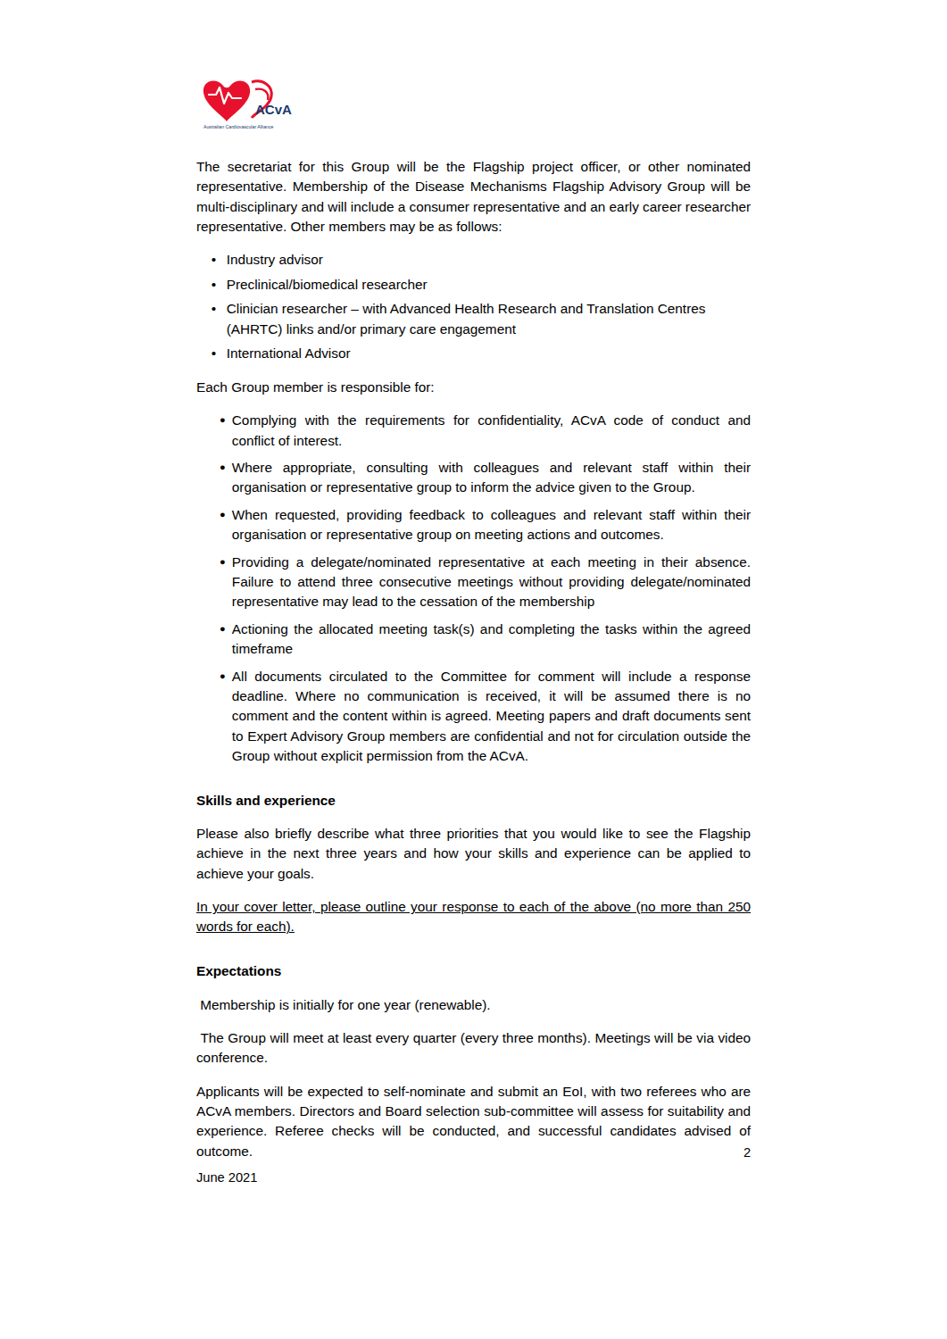ACvA Australian Cardiovascular Alliance
The secretariat for this Group will be the Flagship project officer, or other nominated representative. Membership of the Disease Mechanisms Flagship Advisory Group will be multi-disciplinary and will include a consumer representative and an early career researcher representative. Other members may be as follows:
Industry advisor
Preclinical/biomedical researcher
Clinician researcher – with Advanced Health Research and Translation Centres (AHRTC) links and/or primary care engagement
International Advisor
Each Group member is responsible for:
Complying with the requirements for confidentiality, ACvA code of conduct and conflict of interest.
Where appropriate, consulting with colleagues and relevant staff within their organisation or representative group to inform the advice given to the Group.
When requested, providing feedback to colleagues and relevant staff within their organisation or representative group on meeting actions and outcomes.
Providing a delegate/nominated representative at each meeting in their absence. Failure to attend three consecutive meetings without providing delegate/nominated representative may lead to the cessation of the membership
Actioning the allocated meeting task(s) and completing the tasks within the agreed timeframe
All documents circulated to the Committee for comment will include a response deadline. Where no communication is received, it will be assumed there is no comment and the content within is agreed. Meeting papers and draft documents sent to Expert Advisory Group members are confidential and not for circulation outside the Group without explicit permission from the ACvA.
Skills and experience
Please also briefly describe what three priorities that you would like to see the Flagship achieve in the next three years and how your skills and experience can be applied to achieve your goals.
In your cover letter, please outline your response to each of the above (no more than 250 words for each).
Expectations
Membership is initially for one year (renewable).
The Group will meet at least every quarter (every three months). Meetings will be via video conference.
Applicants will be expected to self-nominate and submit an EoI, with two referees who are ACvA members. Directors and Board selection sub-committee will assess for suitability and experience. Referee checks will be conducted, and successful candidates advised of outcome.
2
June 2021